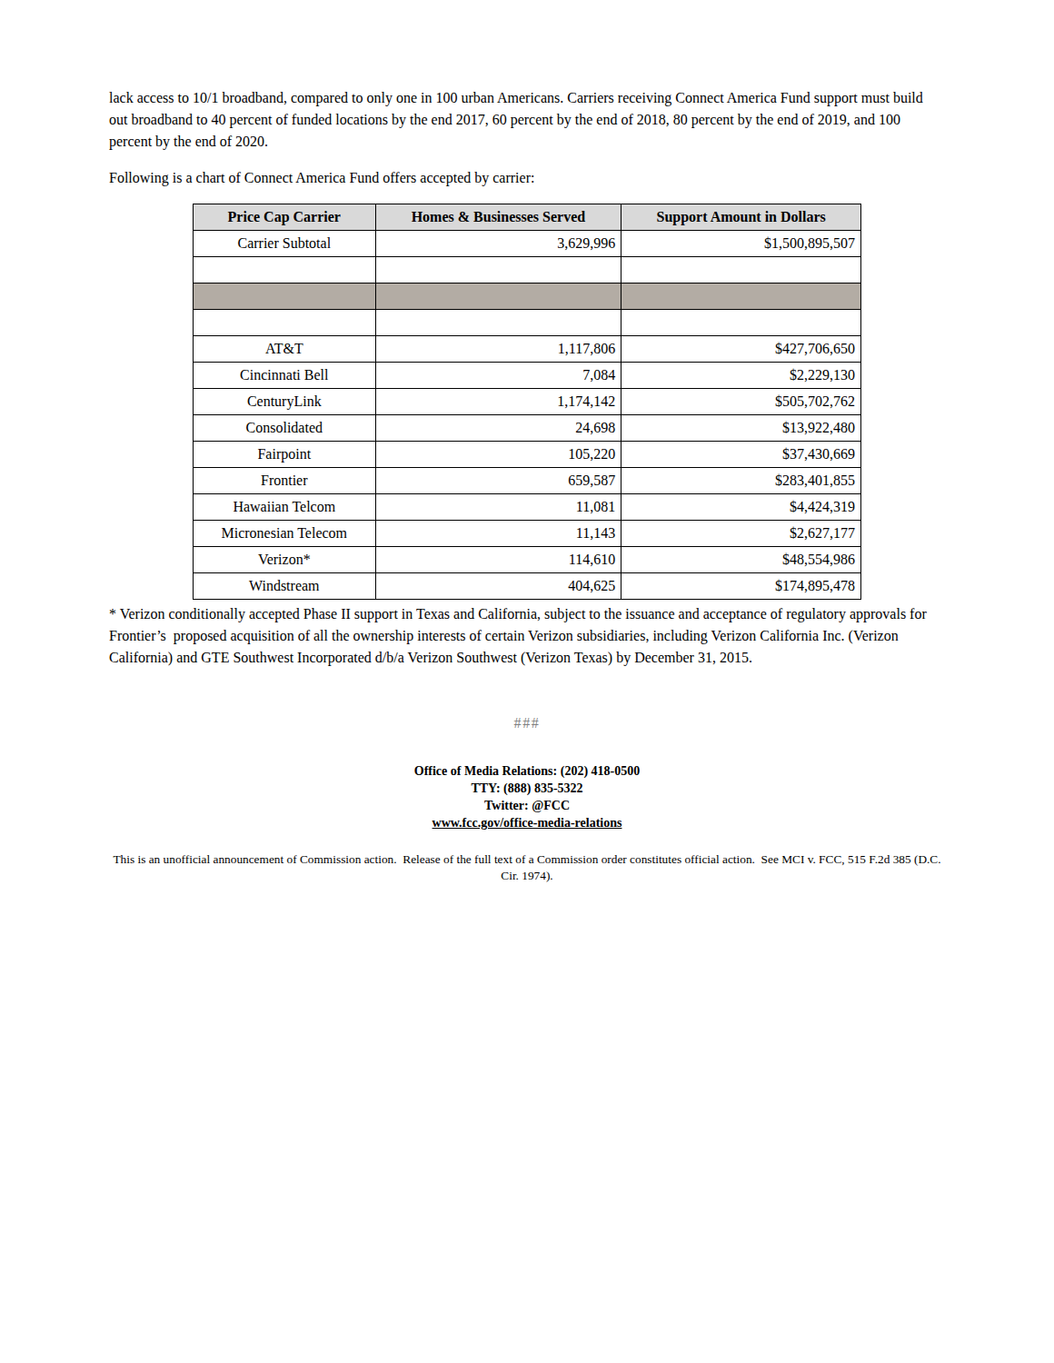lack access to 10/1 broadband, compared to only one in 100 urban Americans. Carriers receiving Connect America Fund support must build out broadband to 40 percent of funded locations by the end 2017, 60 percent by the end of 2018, 80 percent by the end of 2019, and 100 percent by the end of 2020.
Following is a chart of Connect America Fund offers accepted by carrier:
| Price Cap Carrier | Homes & Businesses Served | Support Amount in Dollars |
| --- | --- | --- |
| Carrier Subtotal | 3,629,996 | $1,500,895,507 |
| AT&T | 1,117,806 | $427,706,650 |
| Cincinnati Bell | 7,084 | $2,229,130 |
| CenturyLink | 1,174,142 | $505,702,762 |
| Consolidated | 24,698 | $13,922,480 |
| Fairpoint | 105,220 | $37,430,669 |
| Frontier | 659,587 | $283,401,855 |
| Hawaiian Telcom | 11,081 | $4,424,319 |
| Micronesian Telecom | 11,143 | $2,627,177 |
| Verizon* | 114,610 | $48,554,986 |
| Windstream | 404,625 | $174,895,478 |
* Verizon conditionally accepted Phase II support in Texas and California, subject to the issuance and acceptance of regulatory approvals for Frontier’s proposed acquisition of all the ownership interests of certain Verizon subsidiaries, including Verizon California Inc. (Verizon California) and GTE Southwest Incorporated d/b/a Verizon Southwest (Verizon Texas) by December 31, 2015.
###
Office of Media Relations: (202) 418-0500
TTY: (888) 835-5322
Twitter: @FCC
www.fcc.gov/office-media-relations
This is an unofficial announcement of Commission action. Release of the full text of a Commission order constitutes official action. See MCI v. FCC, 515 F.2d 385 (D.C. Cir. 1974).